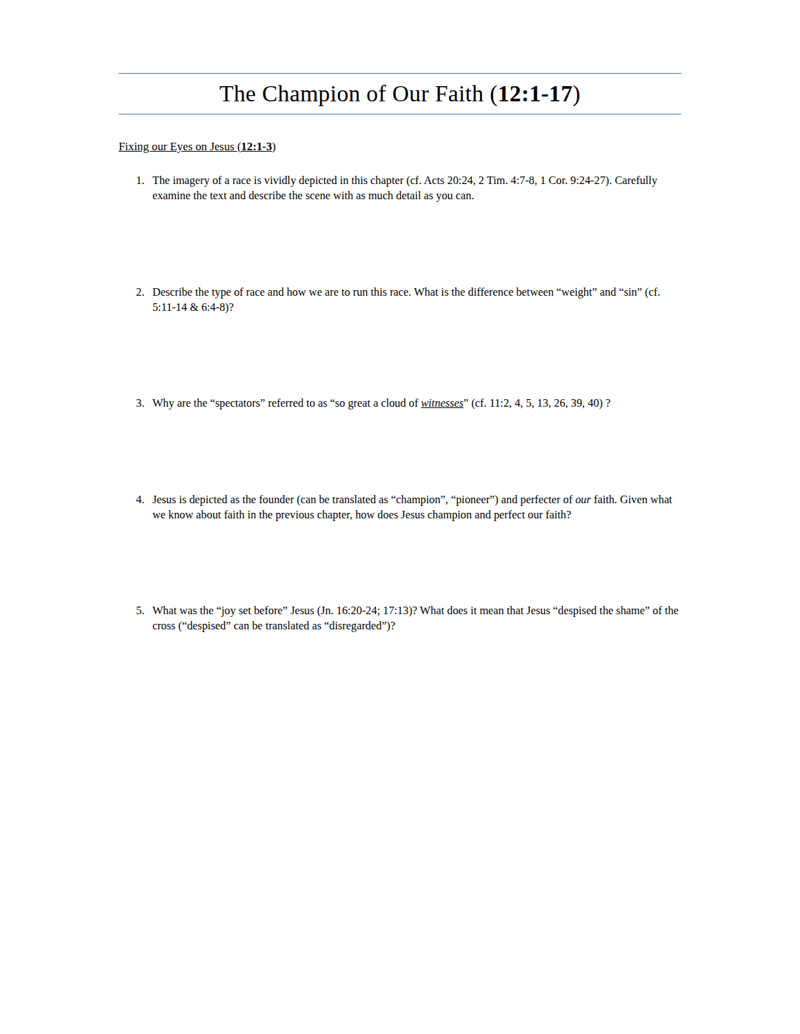The Champion of Our Faith (12:1-17)
Fixing our Eyes on Jesus (12:1-3)
The imagery of a race is vividly depicted in this chapter (cf. Acts 20:24, 2 Tim. 4:7-8, 1 Cor. 9:24-27). Carefully examine the text and describe the scene with as much detail as you can.
Describe the type of race and how we are to run this race. What is the difference between “weight” and “sin” (cf. 5:11-14 & 6:4-8)?
Why are the “spectators” referred to as “so great a cloud of witnesses” (cf. 11:2, 4, 5, 13, 26, 39, 40) ?
Jesus is depicted as the founder (can be translated as “champion”, “pioneer”) and perfecter of our faith. Given what we know about faith in the previous chapter, how does Jesus champion and perfect our faith?
What was the “joy set before” Jesus (Jn. 16:20-24; 17:13)? What does it mean that Jesus “despised the shame” of the cross (“despised” can be translated as “disregarded”)?